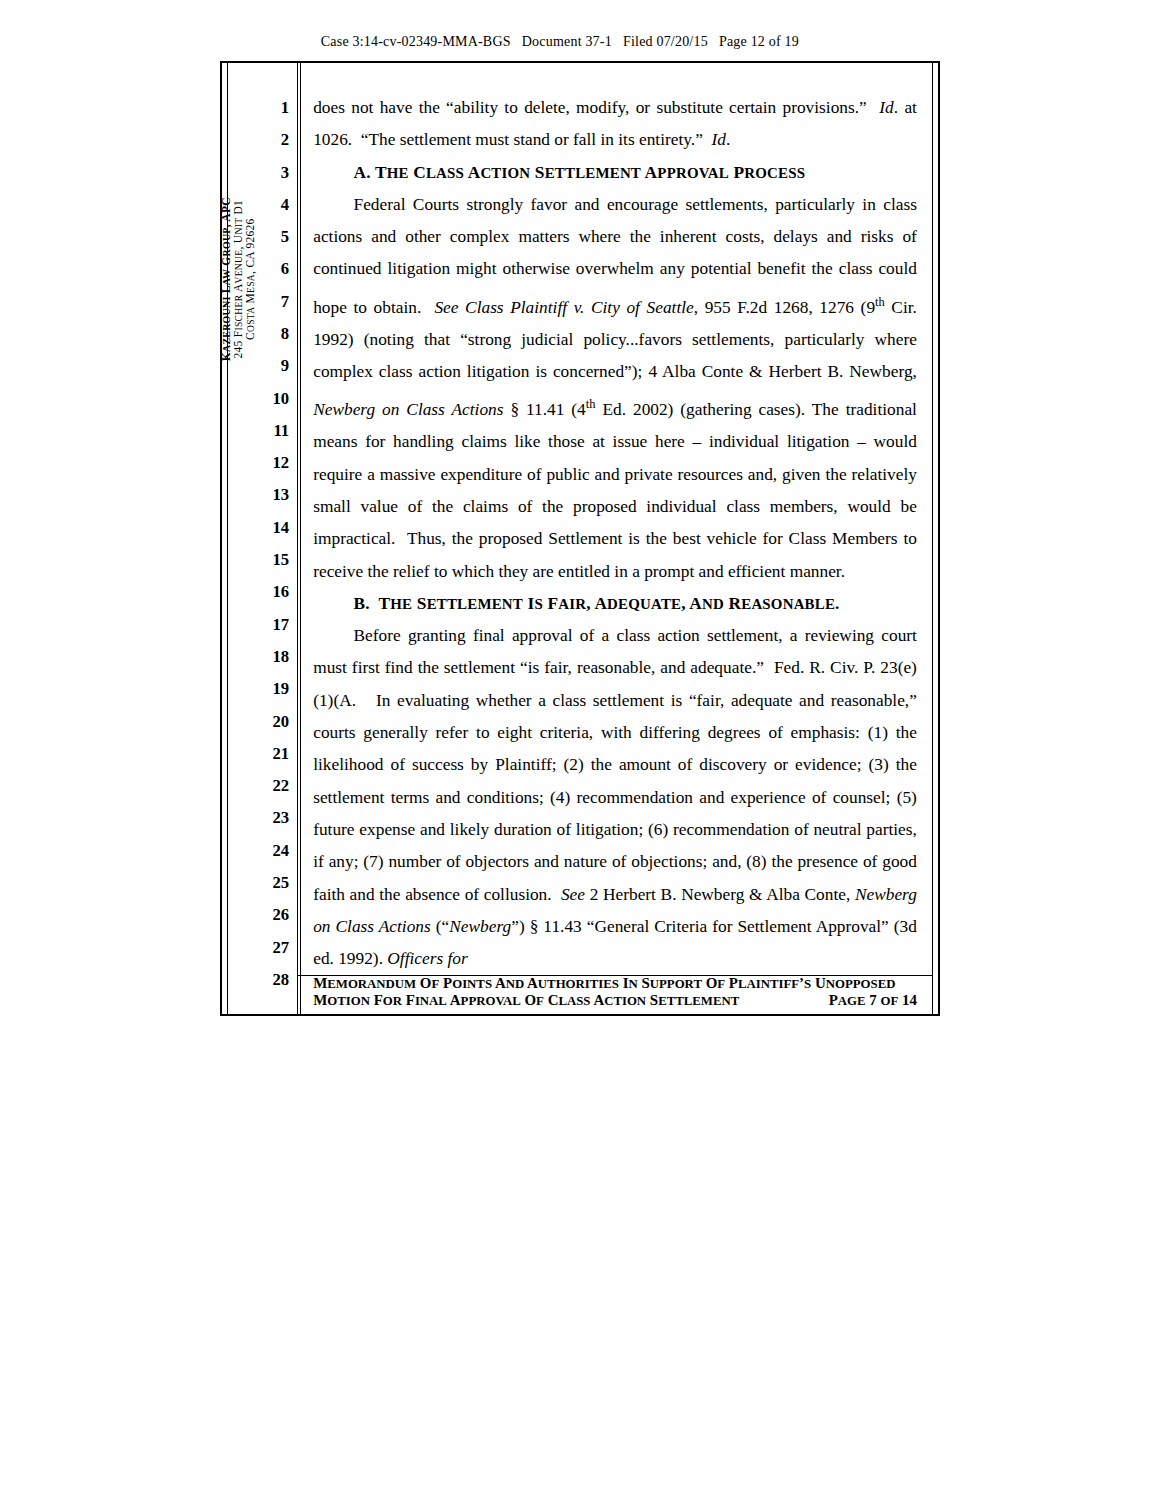Case 3:14-cv-02349-MMA-BGS Document 37-1 Filed 07/20/15 Page 12 of 19
1
2
3
4
5
6
7
8
9
10
11
12
13
14
15
16
17
18
19
20
21
22
23
24
25
26
27
28
KAZEROUNI LAW GROUP, APC
245 FISCHER AVENUE, UNIT D1
COSTA MESA, CA 92626
does not have the “ability to delete, modify, or substitute certain provisions.” Id. at 1026. “The settlement must stand or fall in its entirety.” Id.
A. THE CLASS ACTION SETTLEMENT APPROVAL PROCESS
Federal Courts strongly favor and encourage settlements, particularly in class actions and other complex matters where the inherent costs, delays and risks of continued litigation might otherwise overwhelm any potential benefit the class could hope to obtain. See Class Plaintiff v. City of Seattle, 955 F.2d 1268, 1276 (9th Cir. 1992) (noting that “strong judicial policy...favors settlements, particularly where complex class action litigation is concerned”); 4 Alba Conte & Herbert B. Newberg, Newberg on Class Actions § 11.41 (4th Ed. 2002) (gathering cases). The traditional means for handling claims like those at issue here – individual litigation – would require a massive expenditure of public and private resources and, given the relatively small value of the claims of the proposed individual class members, would be impractical. Thus, the proposed Settlement is the best vehicle for Class Members to receive the relief to which they are entitled in a prompt and efficient manner.
B. THE SETTLEMENT IS FAIR, ADEQUATE, AND REASONABLE.
Before granting final approval of a class action settlement, a reviewing court must first find the settlement “is fair, reasonable, and adequate.” Fed. R. Civ. P. 23(e)(1)(A. In evaluating whether a class settlement is “fair, adequate and reasonable,” courts generally refer to eight criteria, with differing degrees of emphasis: (1) the likelihood of success by Plaintiff; (2) the amount of discovery or evidence; (3) the settlement terms and conditions; (4) recommendation and experience of counsel; (5) future expense and likely duration of litigation; (6) recommendation of neutral parties, if any; (7) number of objectors and nature of objections; and, (8) the presence of good faith and the absence of collusion. See 2 Herbert B. Newberg & Alba Conte, Newberg on Class Actions (“Newberg”) § 11.43 “General Criteria for Settlement Approval” (3d ed. 1992). Officers for
MEMORANDUM OF POINTS AND AUTHORITIES IN SUPPORT OF PLAINTIFF’S UNOPPOSED
MOTION FOR FINAL APPROVAL OF CLASS ACTION SETTLEMENT PAGE 7 OF 14